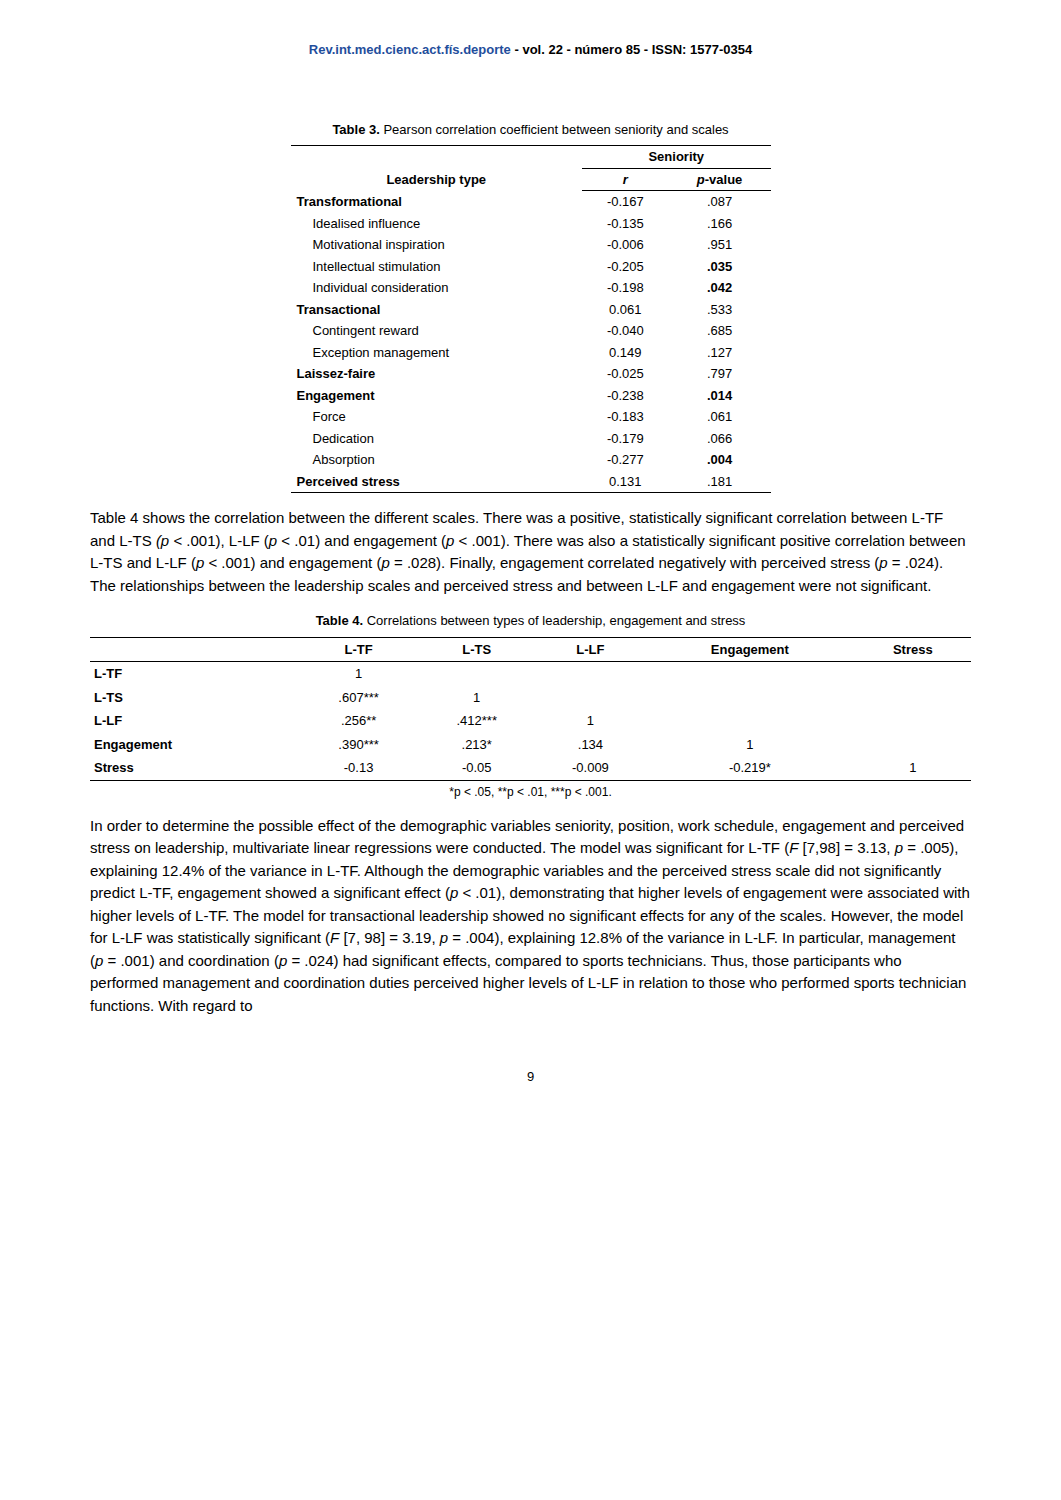Rev.int.med.cienc.act.fís.deporte - vol. 22 - número 85 - ISSN: 1577-0354
Table 3. Pearson correlation coefficient between seniority and scales
| Leadership type | Seniority |
| --- | --- |
| r | p -value |
| Transformational | -0.167 | .087 |
| Idealised influence | -0.135 | .166 |
| Motivational inspiration | -0.006 | .951 |
| Intellectual stimulation | -0.205 | .035 |
| Individual consideration | -0.198 | .042 |
| Transactional | 0.061 | .533 |
| Contingent reward | -0.040 | .685 |
| Exception management | 0.149 | .127 |
| Laissez-faire | -0.025 | .797 |
| Engagement | -0.238 | .014 |
| Force | -0.183 | .061 |
| Dedication | -0.179 | .066 |
| Absorption | -0.277 | .004 |
| Perceived stress | 0.131 | .181 |
Table 4 shows the correlation between the different scales. There was a positive, statistically significant correlation between L-TF and L-TS (p < .001), L-LF (p < .01) and engagement (p < .001). There was also a statistically significant positive correlation between L-TS and L-LF (p < .001) and engagement (p = .028). Finally, engagement correlated negatively with perceived stress (p = .024). The relationships between the leadership scales and perceived stress and between L-LF and engagement were not significant.
Table 4. Correlations between types of leadership, engagement and stress
| | L-TF | L-TS | L-LF | Engagement | Stress |
| --- | --- | --- | --- | --- | --- |
| L-TF | 1 | | | | |
| L-TS | .607*** | 1 | | | |
| L-LF | .256** | .412*** | 1 | | |
| Engagement | .390*** | .213* | .134 | 1 | |
| Stress | -0.13 | -0.05 | -0.009 | -0.219* | 1 |
*p < .05, **p < .01, ***p < .001.
In order to determine the possible effect of the demographic variables seniority, position, work schedule, engagement and perceived stress on leadership, multivariate linear regressions were conducted. The model was significant for L-TF (F [7,98] = 3.13, p = .005), explaining 12.4% of the variance in L-TF. Although the demographic variables and the perceived stress scale did not significantly predict L-TF, engagement showed a significant effect (p < .01), demonstrating that higher levels of engagement were associated with higher levels of L-TF. The model for transactional leadership showed no significant effects for any of the scales. However, the model for L-LF was statistically significant (F [7, 98] = 3.19, p = .004), explaining 12.8% of the variance in L-LF. In particular, management (p = .001) and coordination (p = .024) had significant effects, compared to sports technicians. Thus, those participants who performed management and coordination duties perceived higher levels of L-LF in relation to those who performed sports technician functions. With regard to
9